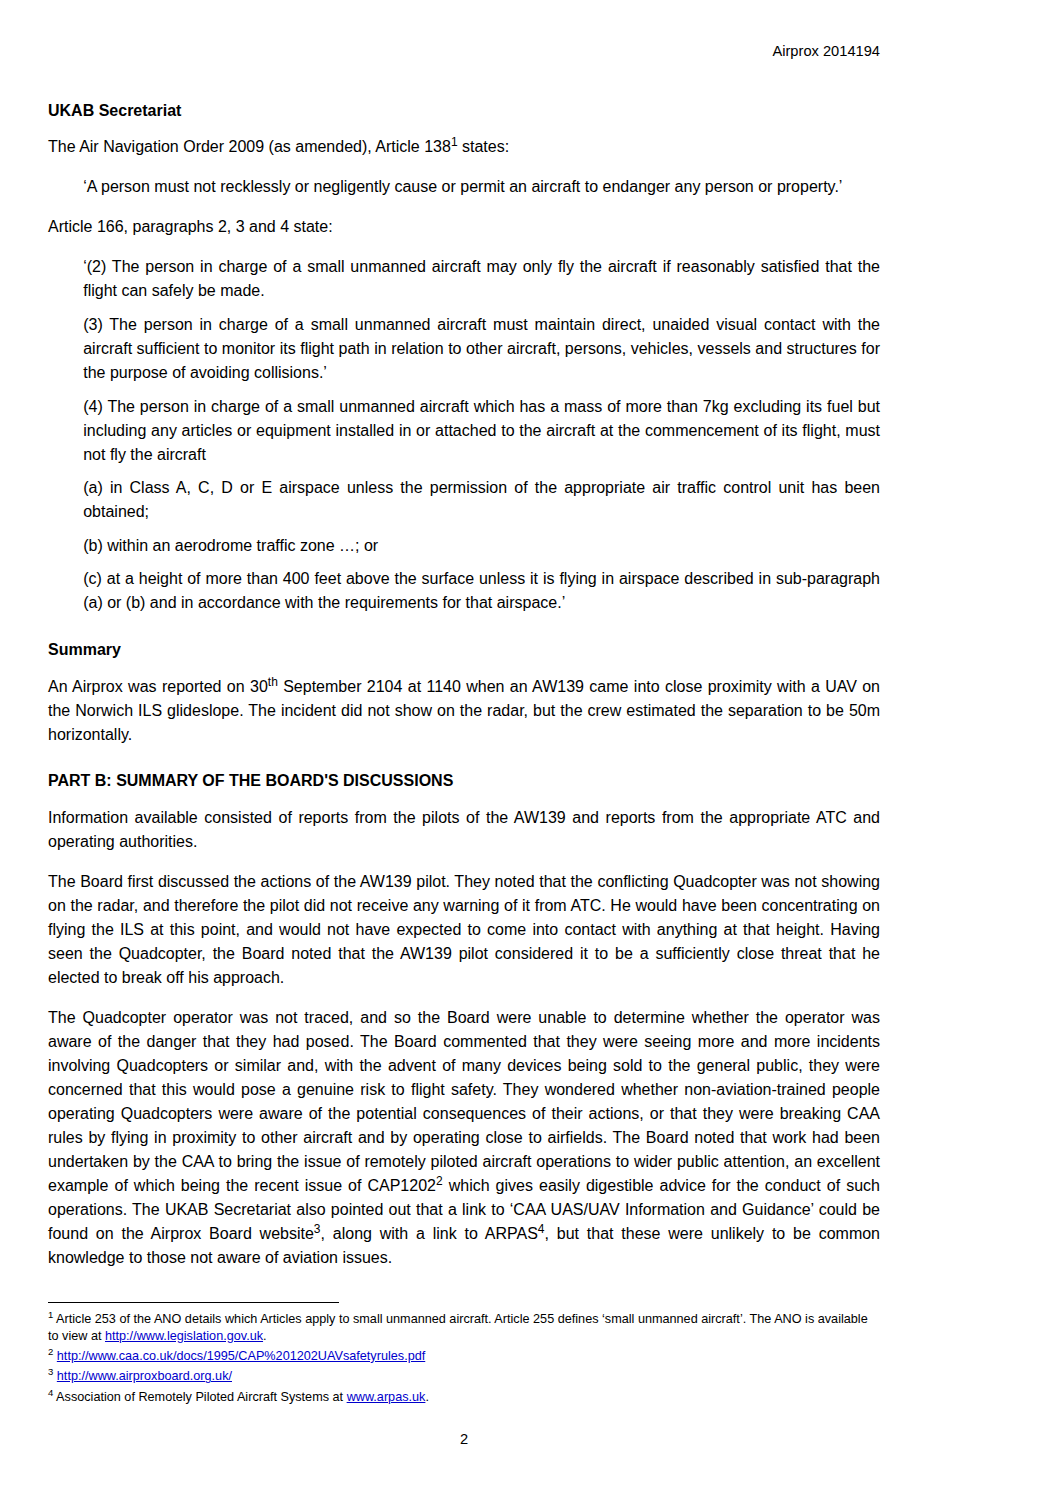Airprox 2014194
UKAB Secretariat
The Air Navigation Order 2009 (as amended), Article 1381 states:
‘A person must not recklessly or negligently cause or permit an aircraft to endanger any person or property.’
Article 166, paragraphs 2, 3 and 4 state:
‘(2) The person in charge of a small unmanned aircraft may only fly the aircraft if reasonably satisfied that the flight can safely be made.
(3) The person in charge of a small unmanned aircraft must maintain direct, unaided visual contact with the aircraft sufficient to monitor its flight path in relation to other aircraft, persons, vehicles, vessels and structures for the purpose of avoiding collisions.’
(4) The person in charge of a small unmanned aircraft which has a mass of more than 7kg excluding its fuel but including any articles or equipment installed in or attached to the aircraft at the commencement of its flight, must not fly the aircraft
(a) in Class A, C, D or E airspace unless the permission of the appropriate air traffic control unit has been obtained;
(b) within an aerodrome traffic zone …; or
(c) at a height of more than 400 feet above the surface unless it is flying in airspace described in sub-paragraph (a) or (b) and in accordance with the requirements for that airspace.’
Summary
An Airprox was reported on 30th September 2104 at 1140 when an AW139 came into close proximity with a UAV on the Norwich ILS glideslope. The incident did not show on the radar, but the crew estimated the separation to be 50m horizontally.
PART B: SUMMARY OF THE BOARD'S DISCUSSIONS
Information available consisted of reports from the pilots of the AW139 and reports from the appropriate ATC and operating authorities.
The Board first discussed the actions of the AW139 pilot. They noted that the conflicting Quadcopter was not showing on the radar, and therefore the pilot did not receive any warning of it from ATC. He would have been concentrating on flying the ILS at this point, and would not have expected to come into contact with anything at that height. Having seen the Quadcopter, the Board noted that the AW139 pilot considered it to be a sufficiently close threat that he elected to break off his approach.
The Quadcopter operator was not traced, and so the Board were unable to determine whether the operator was aware of the danger that they had posed. The Board commented that they were seeing more and more incidents involving Quadcopters or similar and, with the advent of many devices being sold to the general public, they were concerned that this would pose a genuine risk to flight safety. They wondered whether non-aviation-trained people operating Quadcopters were aware of the potential consequences of their actions, or that they were breaking CAA rules by flying in proximity to other aircraft and by operating close to airfields. The Board noted that work had been undertaken by the CAA to bring the issue of remotely piloted aircraft operations to wider public attention, an excellent example of which being the recent issue of CAP12022 which gives easily digestible advice for the conduct of such operations. The UKAB Secretariat also pointed out that a link to ‘CAA UAS/UAV Information and Guidance’ could be found on the Airprox Board website3, along with a link to ARPAS4, but that these were unlikely to be common knowledge to those not aware of aviation issues.
1 Article 253 of the ANO details which Articles apply to small unmanned aircraft. Article 255 defines ‘small unmanned aircraft’. The ANO is available to view at http://www.legislation.gov.uk.
2 http://www.caa.co.uk/docs/1995/CAP%201202UAVsafetyrules.pdf
3 http://www.airproxboard.org.uk/
4 Association of Remotely Piloted Aircraft Systems at www.arpas.uk.
2